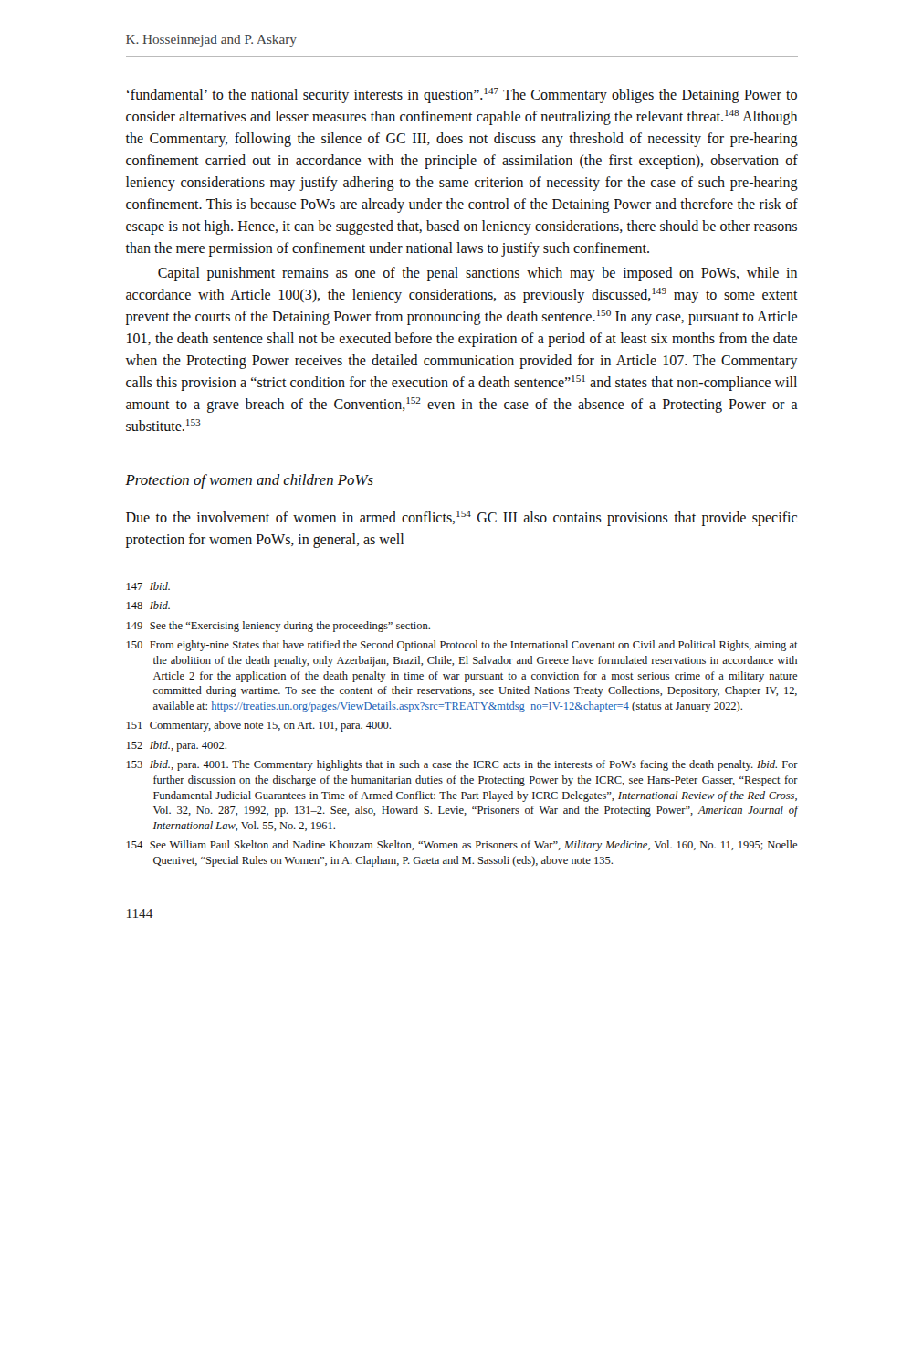K. Hosseinnejad and P. Askary
‘fundamental’ to the national security interests in question”.147 The Commentary obliges the Detaining Power to consider alternatives and lesser measures than confinement capable of neutralizing the relevant threat.148 Although the Commentary, following the silence of GC III, does not discuss any threshold of necessity for pre-hearing confinement carried out in accordance with the principle of assimilation (the first exception), observation of leniency considerations may justify adhering to the same criterion of necessity for the case of such pre-hearing confinement. This is because PoWs are already under the control of the Detaining Power and therefore the risk of escape is not high. Hence, it can be suggested that, based on leniency considerations, there should be other reasons than the mere permission of confinement under national laws to justify such confinement.
Capital punishment remains as one of the penal sanctions which may be imposed on PoWs, while in accordance with Article 100(3), the leniency considerations, as previously discussed,149 may to some extent prevent the courts of the Detaining Power from pronouncing the death sentence.150 In any case, pursuant to Article 101, the death sentence shall not be executed before the expiration of a period of at least six months from the date when the Protecting Power receives the detailed communication provided for in Article 107. The Commentary calls this provision a “strict condition for the execution of a death sentence”151 and states that non-compliance will amount to a grave breach of the Convention,152 even in the case of the absence of a Protecting Power or a substitute.153
Protection of women and children PoWs
Due to the involvement of women in armed conflicts,154 GC III also contains provisions that provide specific protection for women PoWs, in general, as well
147 Ibid.
148 Ibid.
149 See the “Exercising leniency during the proceedings” section.
150 From eighty-nine States that have ratified the Second Optional Protocol to the International Covenant on Civil and Political Rights, aiming at the abolition of the death penalty, only Azerbaijan, Brazil, Chile, El Salvador and Greece have formulated reservations in accordance with Article 2 for the application of the death penalty in time of war pursuant to a conviction for a most serious crime of a military nature committed during wartime. To see the content of their reservations, see United Nations Treaty Collections, Depository, Chapter IV, 12, available at: https://treaties.un.org/pages/ViewDetails.aspx?src=TREATY&mtdsg_no=IV-12&chapter=4 (status at January 2022).
151 Commentary, above note 15, on Art. 101, para. 4000.
152 Ibid., para. 4002.
153 Ibid., para. 4001. The Commentary highlights that in such a case the ICRC acts in the interests of PoWs facing the death penalty. Ibid. For further discussion on the discharge of the humanitarian duties of the Protecting Power by the ICRC, see Hans-Peter Gasser, “Respect for Fundamental Judicial Guarantees in Time of Armed Conflict: The Part Played by ICRC Delegates”, International Review of the Red Cross, Vol. 32, No. 287, 1992, pp. 131–2. See, also, Howard S. Levie, “Prisoners of War and the Protecting Power”, American Journal of International Law, Vol. 55, No. 2, 1961.
154 See William Paul Skelton and Nadine Khouzam Skelton, “Women as Prisoners of War”, Military Medicine, Vol. 160, No. 11, 1995; Noelle Quenivet, “Special Rules on Women”, in A. Clapham, P. Gaeta and M. Sassoli (eds), above note 135.
1144